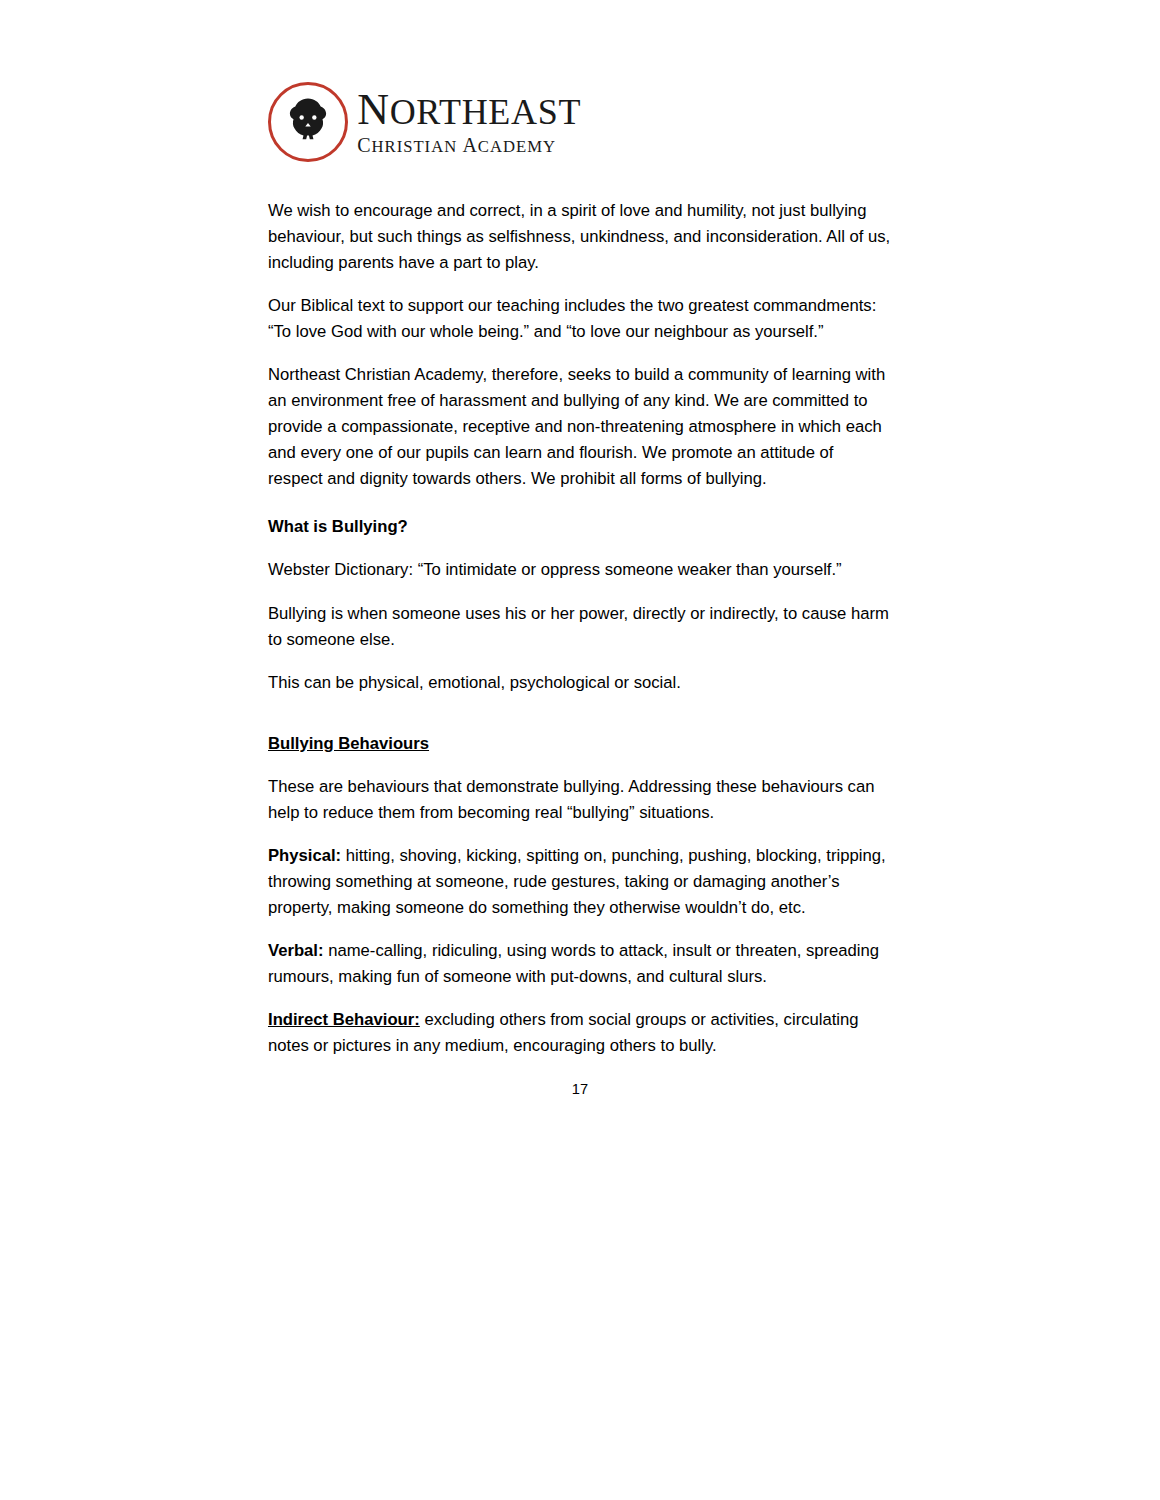NORTHEAST
CHRISTIAN ACADEMY
We wish to encourage and correct, in a spirit of love and humility, not just bullying behaviour, but such things as selfishness, unkindness, and inconsideration. All of us, including parents have a part to play.
Our Biblical text to support our teaching includes the two greatest commandments: “To love God with our whole being.” and “to love our neighbour as yourself.”
Northeast Christian Academy, therefore, seeks to build a community of learning with an environment free of harassment and bullying of any kind. We are committed to provide a compassionate, receptive and non-threatening atmosphere in which each and every one of our pupils can learn and flourish. We promote an attitude of respect and dignity towards others. We prohibit all forms of bullying.
What is Bullying?
Webster Dictionary: “To intimidate or oppress someone weaker than yourself.”
Bullying is when someone uses his or her power, directly or indirectly, to cause harm to someone else.
This can be physical, emotional, psychological or social.
Bullying Behaviours
These are behaviours that demonstrate bullying. Addressing these behaviours can help to reduce them from becoming real “bullying” situations.
Physical: hitting, shoving, kicking, spitting on, punching, pushing, blocking, tripping, throwing something at someone, rude gestures, taking or damaging another’s property, making someone do something they otherwise wouldn’t do, etc.
Verbal: name-calling, ridiculing, using words to attack, insult or threaten, spreading rumours, making fun of someone with put-downs, and cultural slurs.
Indirect Behaviour: excluding others from social groups or activities, circulating notes or pictures in any medium, encouraging others to bully.
17